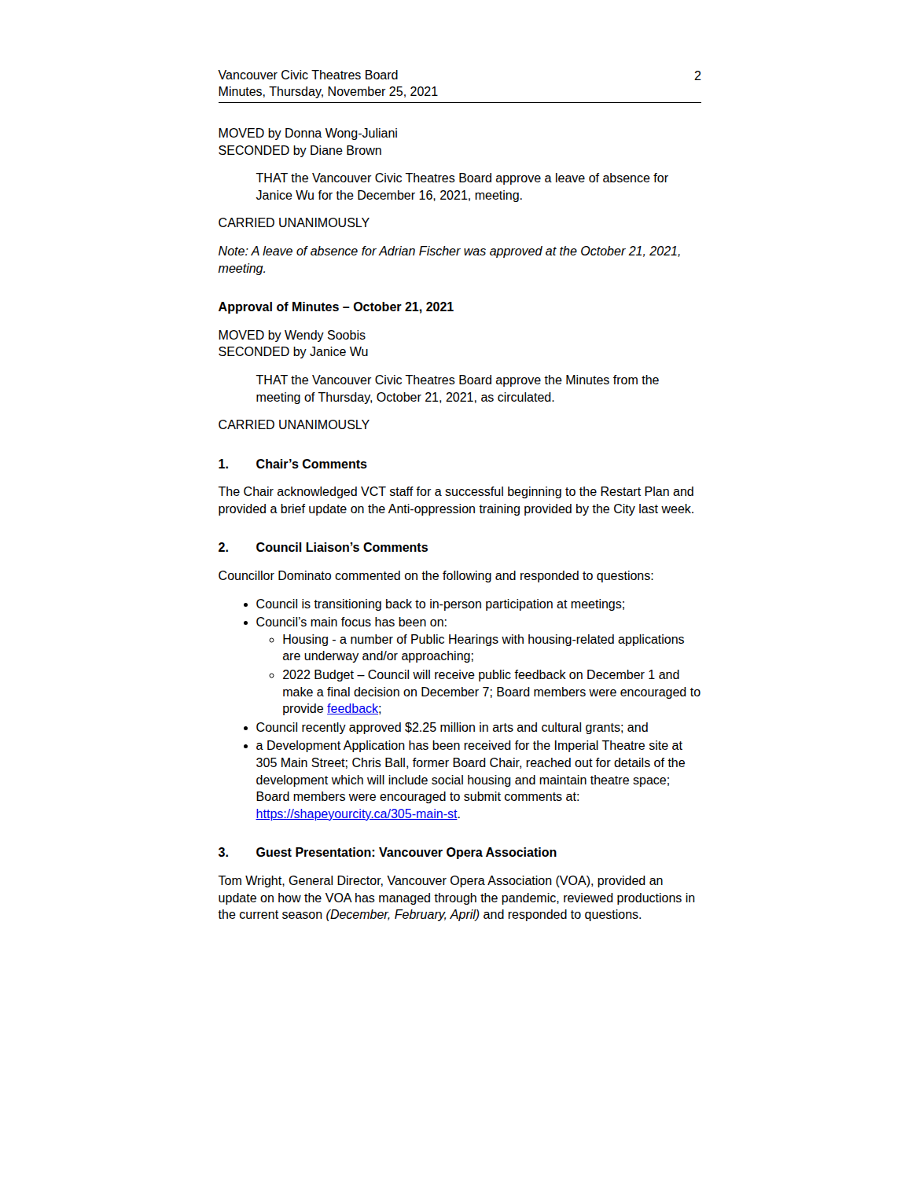Vancouver Civic Theatres Board
Minutes, Thursday, November 25, 2021
2
MOVED by Donna Wong-Juliani
SECONDED by Diane Brown
THAT the Vancouver Civic Theatres Board approve a leave of absence for Janice Wu for the December 16, 2021, meeting.
CARRIED UNANIMOUSLY
Note: A leave of absence for Adrian Fischer was approved at the October 21, 2021, meeting.
Approval of Minutes – October 21, 2021
MOVED by Wendy Soobis
SECONDED by Janice Wu
THAT the Vancouver Civic Theatres Board approve the Minutes from the meeting of Thursday, October 21, 2021, as circulated.
CARRIED UNANIMOUSLY
1. Chair’s Comments
The Chair acknowledged VCT staff for a successful beginning to the Restart Plan and provided a brief update on the Anti-oppression training provided by the City last week.
2. Council Liaison’s Comments
Councillor Dominato commented on the following and responded to questions:
Council is transitioning back to in-person participation at meetings;
Council’s main focus has been on:
Housing - a number of Public Hearings with housing-related applications are underway and/or approaching;
2022 Budget – Council will receive public feedback on December 1 and make a final decision on December 7; Board members were encouraged to provide feedback;
Council recently approved $2.25 million in arts and cultural grants; and
a Development Application has been received for the Imperial Theatre site at 305 Main Street; Chris Ball, former Board Chair, reached out for details of the development which will include social housing and maintain theatre space; Board members were encouraged to submit comments at: https://shapeyourcity.ca/305-main-st.
3. Guest Presentation: Vancouver Opera Association
Tom Wright, General Director, Vancouver Opera Association (VOA), provided an update on how the VOA has managed through the pandemic, reviewed productions in the current season (December, February, April) and responded to questions.